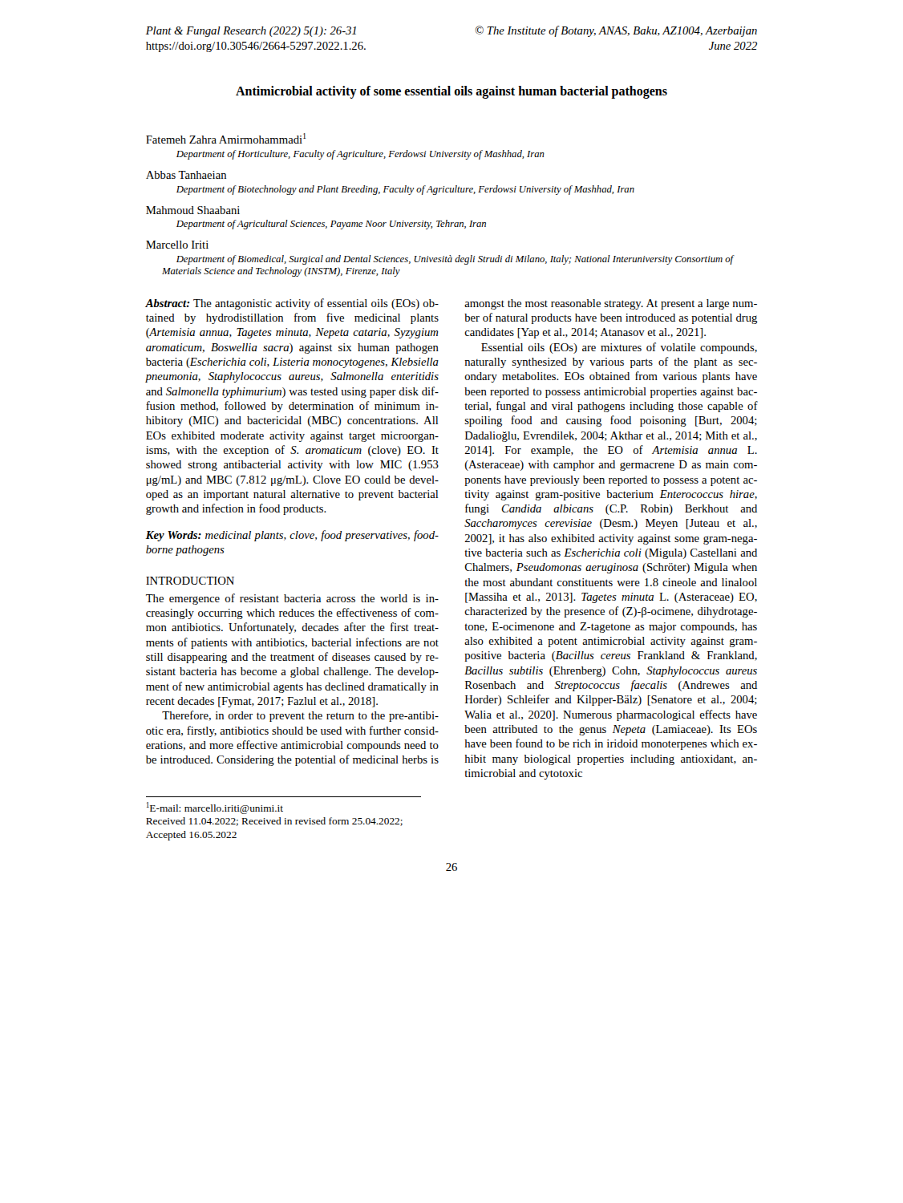Plant & Fungal Research (2022) 5(1): 26-31
https://doi.org/10.30546/2664-5297.2022.1.26.
© The Institute of Botany, ANAS, Baku, AZ1004, Azerbaijan
June 2022
Antimicrobial activity of some essential oils against human bacterial pathogens
Fatemeh Zahra Amirmohammadi1
Department of Horticulture, Faculty of Agriculture, Ferdowsi University of Mashhad, Iran
Abbas Tanhaeian
Department of Biotechnology and Plant Breeding, Faculty of Agriculture, Ferdowsi University of Mashhad, Iran
Mahmoud Shaabani
Department of Agricultural Sciences, Payame Noor University, Tehran, Iran
Marcello Iriti
Department of Biomedical, Surgical and Dental Sciences, Univesità degli Strudi di Milano, Italy; National Interuniversity Consortium of Materials Science and Technology (INSTM), Firenze, Italy
Abstract: The antagonistic activity of essential oils (EOs) obtained by hydrodistillation from five medicinal plants (Artemisia annua, Tagetes minuta, Nepeta cataria, Syzygium aromaticum, Boswellia sacra) against six human pathogen bacteria (Escherichia coli, Listeria monocytogenes, Klebsiella pneumonia, Staphylococcus aureus, Salmonella enteritidis and Salmonella typhimurium) was tested using paper disk diffusion method, followed by determination of minimum inhibitory (MIC) and bactericidal (MBC) concentrations. All EOs exhibited moderate activity against target microorganisms, with the exception of S. aromaticum (clove) EO. It showed strong antibacterial activity with low MIC (1.953 μg/mL) and MBC (7.812 μg/mL). Clove EO could be developed as an important natural alternative to prevent bacterial growth and infection in food products.
Key Words: medicinal plants, clove, food preservatives, food-borne pathogens
Introduction
The emergence of resistant bacteria across the world is increasingly occurring which reduces the effectiveness of common antibiotics. Unfortunately, decades after the first treatments of patients with antibiotics, bacterial infections are not still disappearing and the treatment of diseases caused by resistant bacteria has become a global challenge. The development of new antimicrobial agents has declined dramatically in recent decades [Fymat, 2017; Fazlul et al., 2018].
Therefore, in order to prevent the return to the pre-antibiotic era, firstly, antibiotics should be used with further considerations, and more effective antimicrobial compounds need to be introduced. Considering the potential of medicinal herbs is amongst the most reasonable strategy. At present a large number of natural products have been introduced as potential drug candidates [Yap et al., 2014; Atanasov et al., 2021].
Essential oils (EOs) are mixtures of volatile compounds, naturally synthesized by various parts of the plant as secondary metabolites. EOs obtained from various plants have been reported to possess antimicrobial properties against bacterial, fungal and viral pathogens including those capable of spoiling food and causing food poisoning [Burt, 2004; Dadalioğlu, Evrendilek, 2004; Akthar et al., 2014; Mith et al., 2014]. For example, the EO of Artemisia annua L. (Asteraceae) with camphor and germacrene D as main components have previously been reported to possess a potent activity against gram-positive bacterium Enterococcus hirae, fungi Candida albicans (C.P. Robin) Berkhout and Saccharomyces cerevisiae (Desm.) Meyen [Juteau et al., 2002], it has also exhibited activity against some gram-negative bacteria such as Escherichia coli (Migula) Castellani and Chalmers, Pseudomonas aeruginosa (Schröter) Migula when the most abundant constituents were 1.8 cineole and linalool [Massiha et al., 2013]. Tagetes minuta L. (Asteraceae) EO, characterized by the presence of (Z)-β-ocimene, dihydrotagetone, E-ocimenone and Z-tagetone as major compounds, has also exhibited a potent antimicrobial activity against gram-positive bacteria (Bacillus cereus Frankland & Frankland, Bacillus subtilis (Ehrenberg) Cohn, Staphylococcus aureus Rosenbach and Streptococcus faecalis (Andrewes and Horder) Schleifer and Kilpper-Bälz) [Senatore et al., 2004; Walia et al., 2020]. Numerous pharmacological effects have been attributed to the genus Nepeta (Lamiaceae). Its EOs have been found to be rich in iridoid monoterpenes which exhibit many biological properties including antioxidant, antimicrobial and cytotoxic
1E-mail: marcello.iriti@unimi.it
Received 11.04.2022; Received in revised form 25.04.2022; Accepted 16.05.2022
26